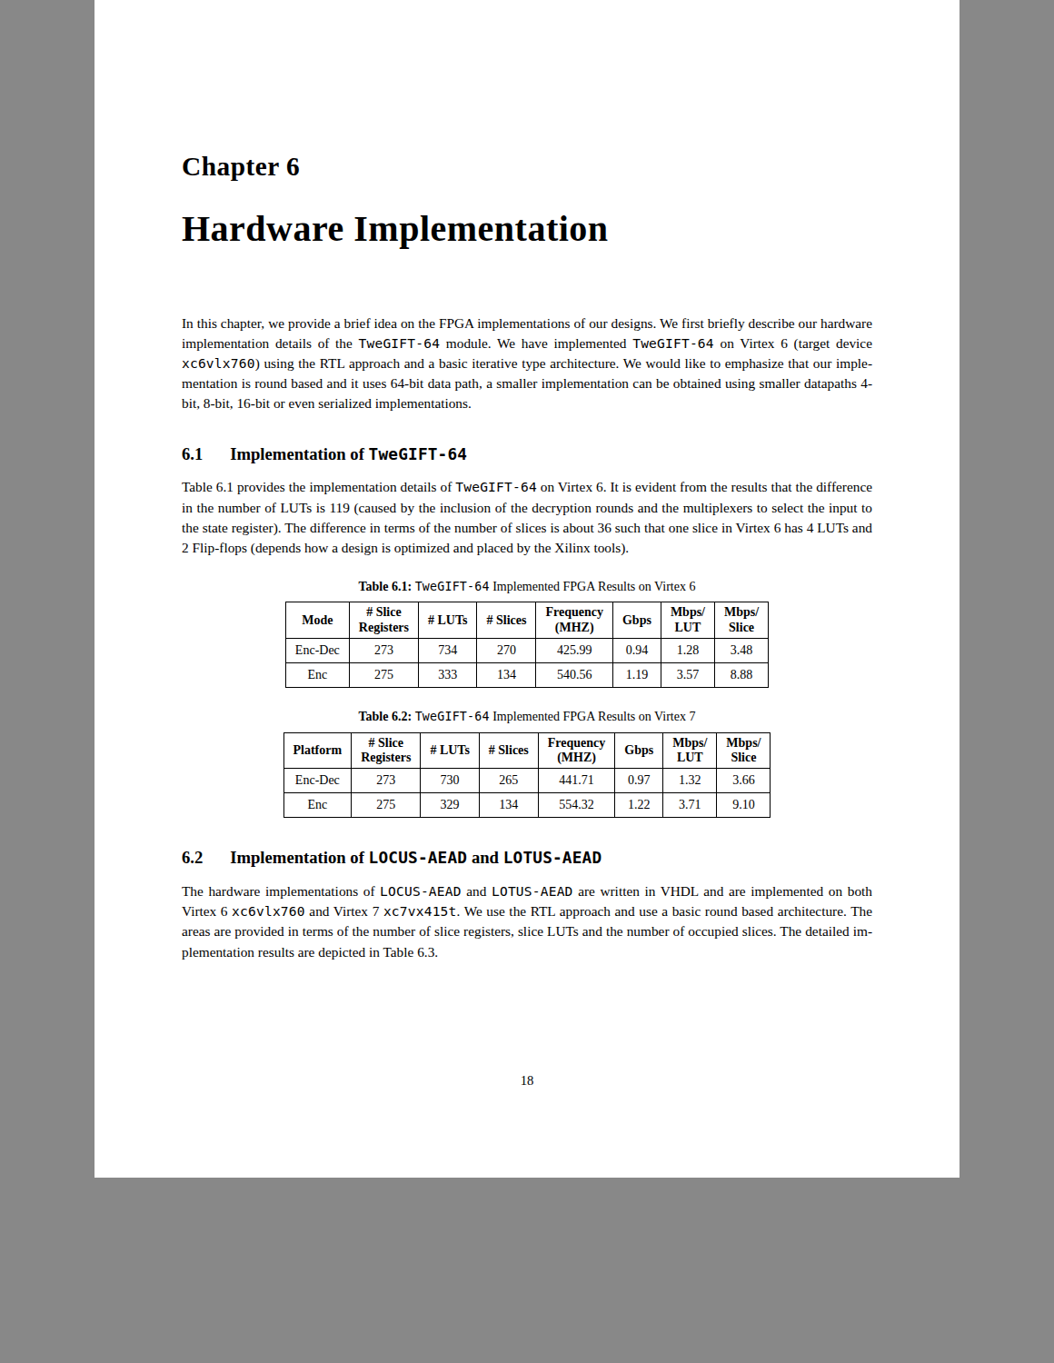Chapter 6
Hardware Implementation
In this chapter, we provide a brief idea on the FPGA implementations of our designs. We first briefly describe our hardware implementation details of the TweGIFT-64 module. We have implemented TweGIFT-64 on Virtex 6 (target device xc6vlx760) using the RTL approach and a basic iterative type architecture. We would like to emphasize that our implementation is round based and it uses 64-bit data path, a smaller implementation can be obtained using smaller datapaths 4-bit, 8-bit, 16-bit or even serialized implementations.
6.1 Implementation of TweGIFT-64
Table 6.1 provides the implementation details of TweGIFT-64 on Virtex 6. It is evident from the results that the difference in the number of LUTs is 119 (caused by the inclusion of the decryption rounds and the multiplexers to select the input to the state register). The difference in terms of the number of slices is about 36 such that one slice in Virtex 6 has 4 LUTs and 2 Flip-flops (depends how a design is optimized and placed by the Xilinx tools).
Table 6.1: TweGIFT-64 Implemented FPGA Results on Virtex 6
| Mode | # Slice Registers | # LUTs | # Slices | Frequency (MHZ) | Gbps | Mbps/ LUT | Mbps/ Slice |
| --- | --- | --- | --- | --- | --- | --- | --- |
| Enc-Dec | 273 | 734 | 270 | 425.99 | 0.94 | 1.28 | 3.48 |
| Enc | 275 | 333 | 134 | 540.56 | 1.19 | 3.57 | 8.88 |
Table 6.2: TweGIFT-64 Implemented FPGA Results on Virtex 7
| Platform | # Slice Registers | # LUTs | # Slices | Frequency (MHZ) | Gbps | Mbps/ LUT | Mbps/ Slice |
| --- | --- | --- | --- | --- | --- | --- | --- |
| Enc-Dec | 273 | 730 | 265 | 441.71 | 0.97 | 1.32 | 3.66 |
| Enc | 275 | 329 | 134 | 554.32 | 1.22 | 3.71 | 9.10 |
6.2 Implementation of LOCUS-AEAD and LOTUS-AEAD
The hardware implementations of LOCUS-AEAD and LOTUS-AEAD are written in VHDL and are implemented on both Virtex 6 xc6vlx760 and Virtex 7 xc7vx415t. We use the RTL approach and use a basic round based architecture. The areas are provided in terms of the number of slice registers, slice LUTs and the number of occupied slices. The detailed implementation results are depicted in Table 6.3.
18